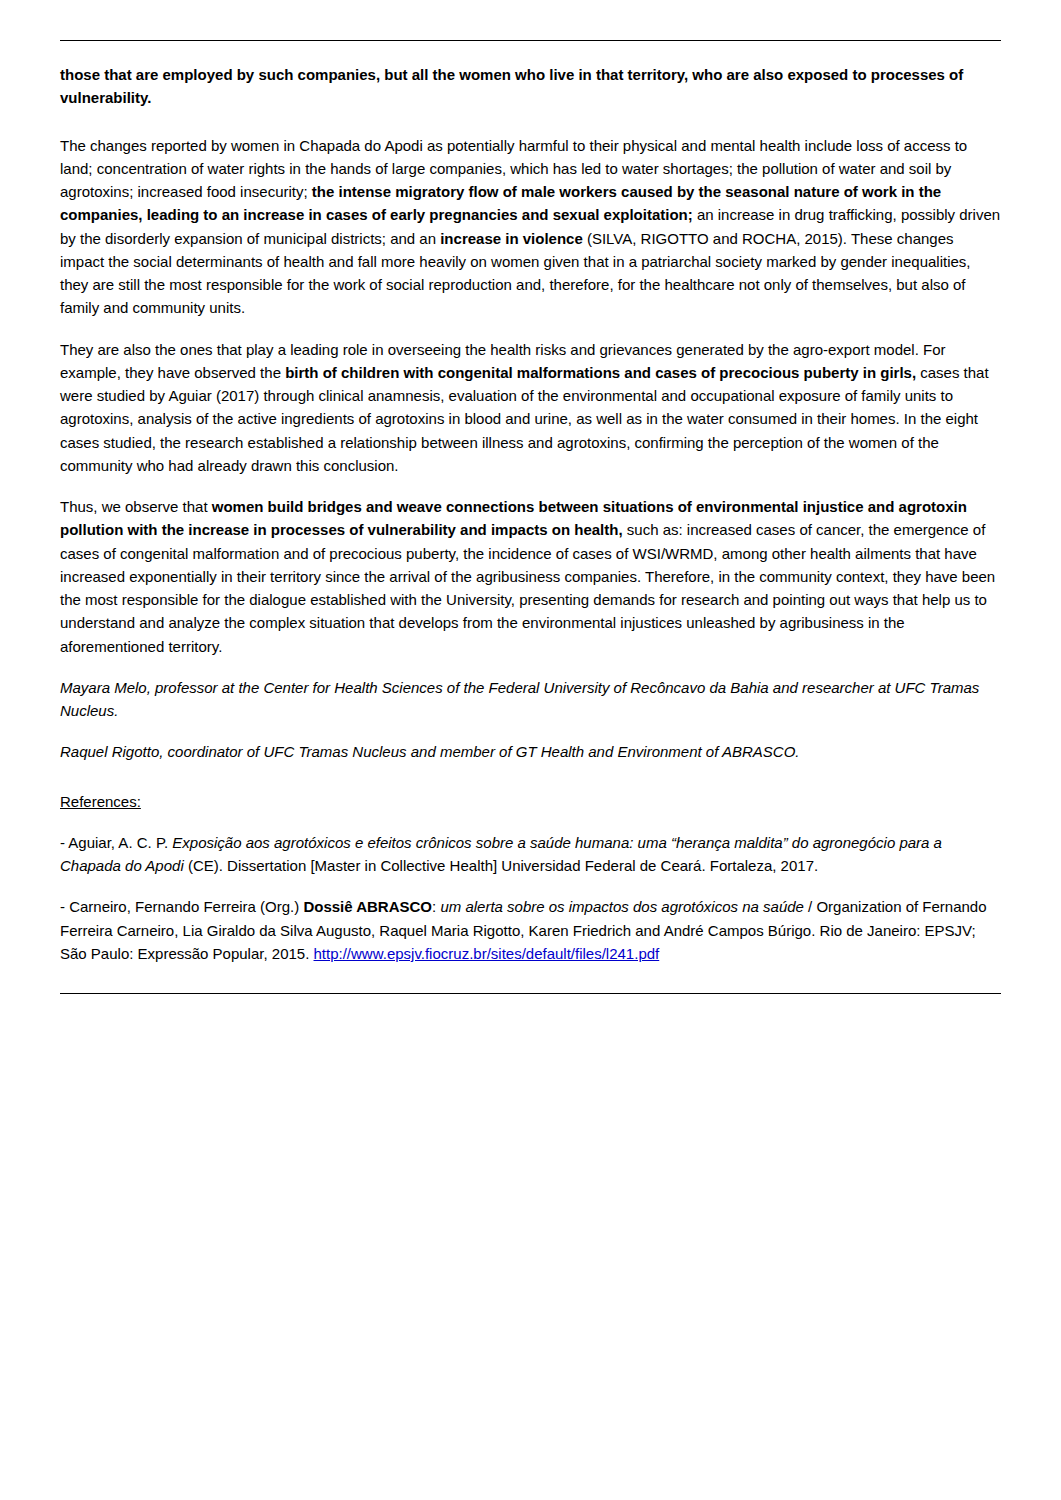those that are employed by such companies, but all the women who live in that territory, who are also exposed to processes of vulnerability.
The changes reported by women in Chapada do Apodi as potentially harmful to their physical and mental health include loss of access to land; concentration of water rights in the hands of large companies, which has led to water shortages; the pollution of water and soil by agrotoxins; increased food insecurity; the intense migratory flow of male workers caused by the seasonal nature of work in the companies, leading to an increase in cases of early pregnancies and sexual exploitation; an increase in drug trafficking, possibly driven by the disorderly expansion of municipal districts; and an increase in violence (SILVA, RIGOTTO and ROCHA, 2015). These changes impact the social determinants of health and fall more heavily on women given that in a patriarchal society marked by gender inequalities, they are still the most responsible for the work of social reproduction and, therefore, for the healthcare not only of themselves, but also of family and community units.
They are also the ones that play a leading role in overseeing the health risks and grievances generated by the agro-export model. For example, they have observed the birth of children with congenital malformations and cases of precocious puberty in girls, cases that were studied by Aguiar (2017) through clinical anamnesis, evaluation of the environmental and occupational exposure of family units to agrotoxins, analysis of the active ingredients of agrotoxins in blood and urine, as well as in the water consumed in their homes. In the eight cases studied, the research established a relationship between illness and agrotoxins, confirming the perception of the women of the community who had already drawn this conclusion.
Thus, we observe that women build bridges and weave connections between situations of environmental injustice and agrotoxin pollution with the increase in processes of vulnerability and impacts on health, such as: increased cases of cancer, the emergence of cases of congenital malformation and of precocious puberty, the incidence of cases of WSI/WRMD, among other health ailments that have increased exponentially in their territory since the arrival of the agribusiness companies. Therefore, in the community context, they have been the most responsible for the dialogue established with the University, presenting demands for research and pointing out ways that help us to understand and analyze the complex situation that develops from the environmental injustices unleashed by agribusiness in the aforementioned territory.
Mayara Melo, professor at the Center for Health Sciences of the Federal University of Recôncavo da Bahia and researcher at UFC Tramas Nucleus.
Raquel Rigotto, coordinator of UFC Tramas Nucleus and member of GT Health and Environment of ABRASCO.
References:
- Aguiar, A. C. P. Exposição aos agrotóxicos e efeitos crônicos sobre a saúde humana: uma “herança maldita” do agronegócio para a Chapada do Apodi (CE). Dissertation [Master in Collective Health] Universidad Federal de Ceará. Fortaleza, 2017.
- Carneiro, Fernando Ferreira (Org.) Dossiê ABRASCO: um alerta sobre os impactos dos agrotóxicos na saúde / Organization of Fernando Ferreira Carneiro, Lia Giraldo da Silva Augusto, Raquel Maria Rigotto, Karen Friedrich and André Campos Búrigo. Rio de Janeiro: EPSJV; São Paulo: Expressão Popular, 2015. http://www.epsjv.fiocruz.br/sites/default/files/l241.pdf